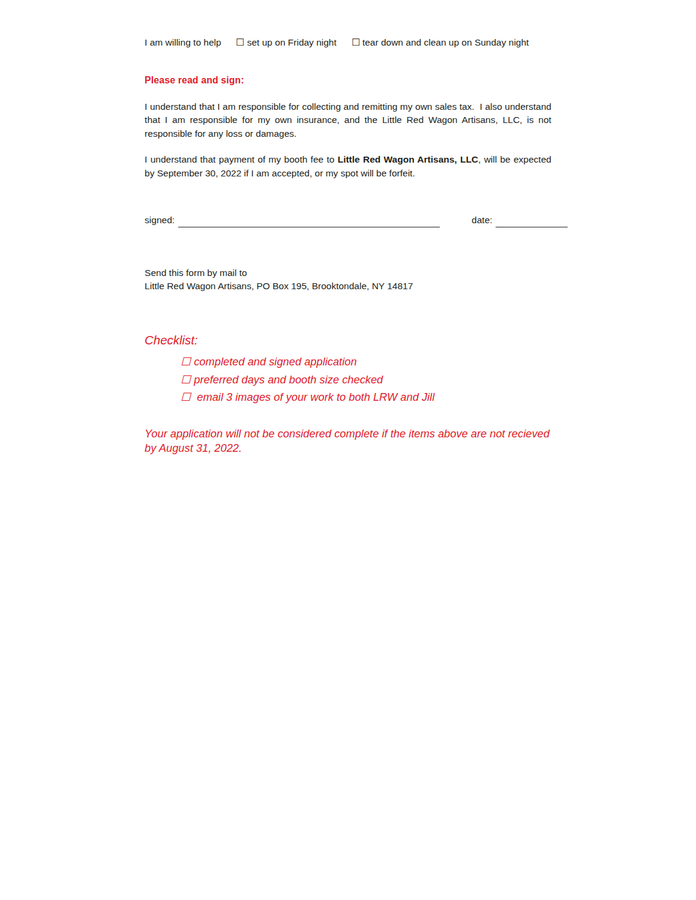I am willing to help ☐ set up on Friday night ☐ tear down and clean up on Sunday night
Please read and sign:
I understand that I am responsible for collecting and remitting my own sales tax. I also understand that I am responsible for my own insurance, and the Little Red Wagon Artisans, LLC, is not responsible for any loss or damages.
I understand that payment of my booth fee to Little Red Wagon Artisans, LLC, will be expected by September 30, 2022 if I am accepted, or my spot will be forfeit.
signed: date:
Send this form by mail to
Little Red Wagon Artisans, PO Box 195, Brooktondale, NY 14817
Checklist:
☐completed and signed application
☐preferred days and booth size checked
☐ email 3 images of your work to both LRW and Jill
Your application will not be considered complete if the items above are not recieved by August 31, 2022.